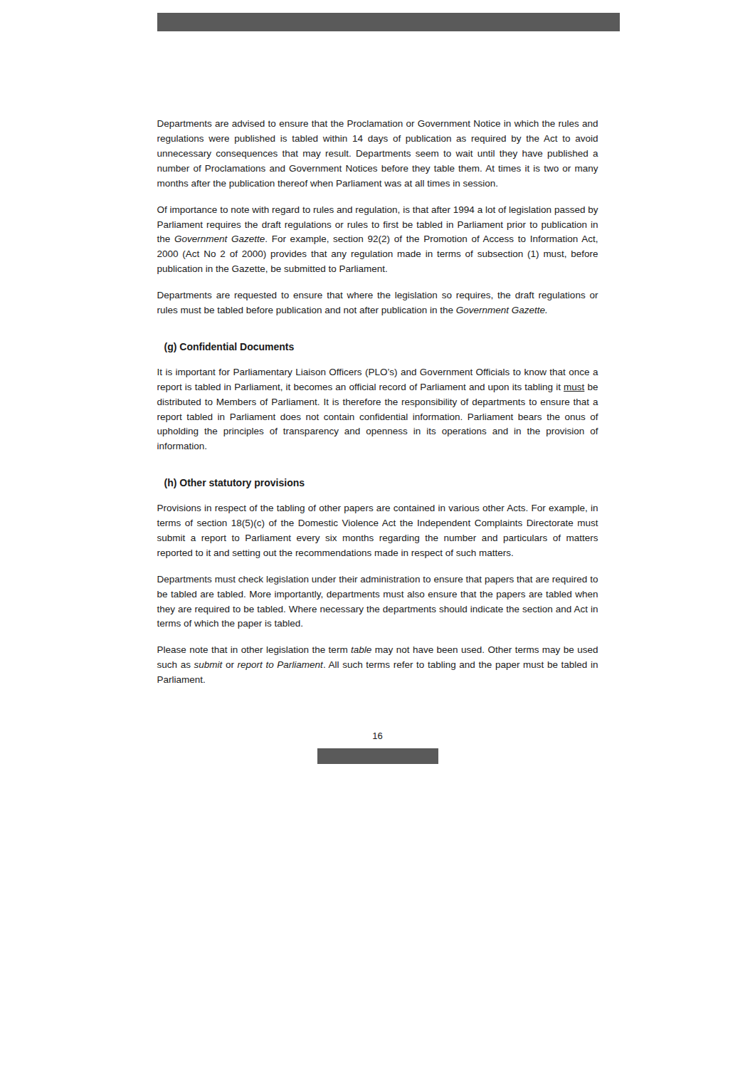Departments are advised to ensure that the Proclamation or Government Notice in which the rules and regulations were published is tabled within 14 days of publication as required by the Act to avoid unnecessary consequences that may result. Departments seem to wait until they have published a number of Proclamations and Government Notices before they table them. At times it is two or many months after the publication thereof when Parliament was at all times in session.
Of importance to note with regard to rules and regulation, is that after 1994 a lot of legislation passed by Parliament requires the draft regulations or rules to first be tabled in Parliament prior to publication in the Government Gazette. For example, section 92(2) of the Promotion of Access to Information Act, 2000 (Act No 2 of 2000) provides that any regulation made in terms of subsection (1) must, before publication in the Gazette, be submitted to Parliament.
Departments are requested to ensure that where the legislation so requires, the draft regulations or rules must be tabled before publication and not after publication in the Government Gazette.
(g) Confidential Documents
It is important for Parliamentary Liaison Officers (PLO’s) and Government Officials to know that once a report is tabled in Parliament, it becomes an official record of Parliament and upon its tabling it must be distributed to Members of Parliament. It is therefore the responsibility of departments to ensure that a report tabled in Parliament does not contain confidential information. Parliament bears the onus of upholding the principles of transparency and openness in its operations and in the provision of information.
(h) Other statutory provisions
Provisions in respect of the tabling of other papers are contained in various other Acts. For example, in terms of section 18(5)(c) of the Domestic Violence Act the Independent Complaints Directorate must submit a report to Parliament every six months regarding the number and particulars of matters reported to it and setting out the recommendations made in respect of such matters.
Departments must check legislation under their administration to ensure that papers that are required to be tabled are tabled. More importantly, departments must also ensure that the papers are tabled when they are required to be tabled. Where necessary the departments should indicate the section and Act in terms of which the paper is tabled.
Please note that in other legislation the term table may not have been used. Other terms may be used such as submit or report to Parliament. All such terms refer to tabling and the paper must be tabled in Parliament.
16